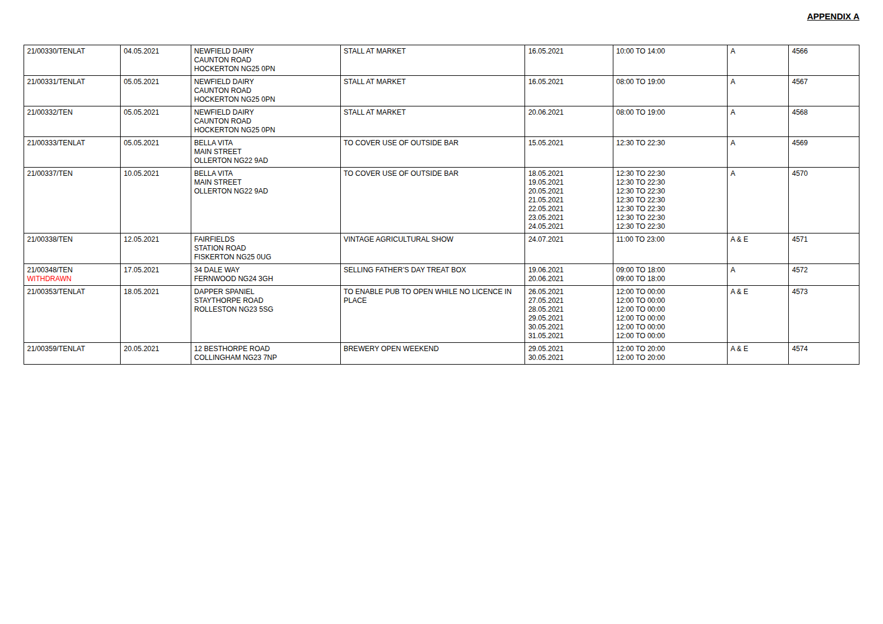APPENDIX A
| 21/00330/TENLAT | 04.05.2021 | NEWFIELD DAIRY CAUNTON ROAD HOCKERTON NG25 0PN | STALL AT MARKET | 16.05.2021 | 10:00 TO 14:00 | A | 4566 |
| 21/00331/TENLAT | 05.05.2021 | NEWFIELD DAIRY CAUNTON ROAD HOCKERTON NG25 0PN | STALL AT MARKET | 16.05.2021 | 08:00 TO 19:00 | A | 4567 |
| 21/00332/TEN | 05.05.2021 | NEWFIELD DAIRY CAUNTON ROAD HOCKERTON NG25 0PN | STALL AT MARKET | 20.06.2021 | 08:00 TO 19:00 | A | 4568 |
| 21/00333/TENLAT | 05.05.2021 | BELLA VITA MAIN STREET OLLERTON NG22 9AD | TO COVER USE OF OUTSIDE BAR | 15.05.2021 | 12:30 TO 22:30 | A | 4569 |
| 21/00337/TEN | 10.05.2021 | BELLA VITA MAIN STREET OLLERTON NG22 9AD | TO COVER USE OF OUTSIDE BAR | 18.05.2021 19.05.2021 20.05.2021 21.05.2021 22.05.2021 23.05.2021 24.05.2021 | 12:30 TO 22:30 12:30 TO 22:30 12:30 TO 22:30 12:30 TO 22:30 12:30 TO 22:30 12:30 TO 22:30 12:30 TO 22:30 | A | 4570 |
| 21/00338/TEN | 12.05.2021 | FAIRFIELDS STATION ROAD FISKERTON NG25 0UG | VINTAGE AGRICULTURAL SHOW | 24.07.2021 | 11:00 TO 23:00 | A & E | 4571 |
| 21/00348/TEN WITHDRAWN | 17.05.2021 | 34 DALE WAY FERNWOOD NG24 3GH | SELLING FATHER’S DAY TREAT BOX | 19.06.2021 20.06.2021 | 09:00 TO 18:00 09:00 TO 18:00 | A | 4572 |
| 21/00353/TENLAT | 18.05.2021 | DAPPER SPANIEL STAYTHORPE ROAD ROLLESTON NG23 5SG | TO ENABLE PUB TO OPEN WHILE NO LICENCE IN PLACE | 26.05.2021 27.05.2021 28.05.2021 29.05.2021 30.05.2021 31.05.2021 | 12:00 TO 00:00 12:00 TO 00:00 12:00 TO 00:00 12:00 TO 00:00 12:00 TO 00:00 12:00 TO 00:00 | A & E | 4573 |
| 21/00359/TENLAT | 20.05.2021 | 12 BESTHORPE ROAD COLLINGHAM NG23 7NP | BREWERY OPEN WEEKEND | 29.05.2021 30.05.2021 | 12:00 TO 20:00 12:00 TO 20:00 | A & E | 4574 |